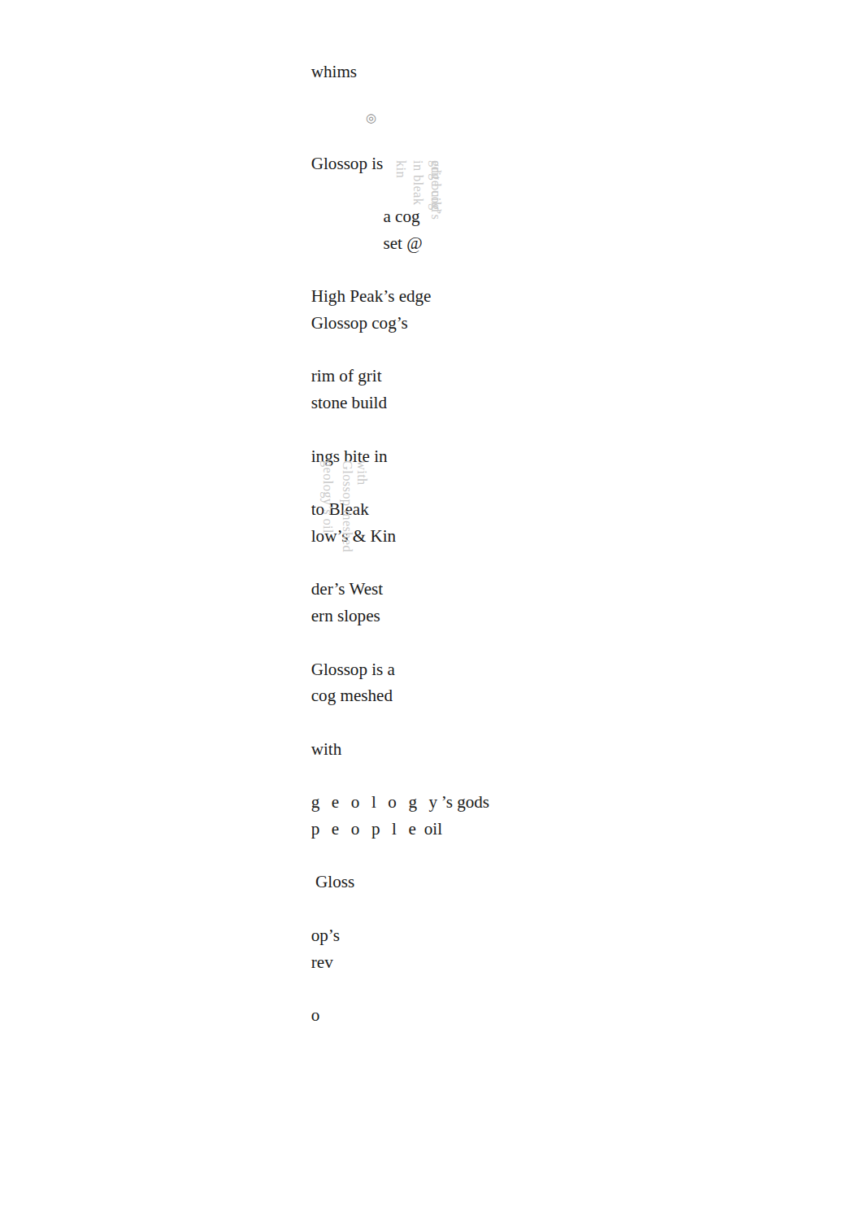whims
◎
Glossop is
a cog
set @
High Peak’s edge
Glossop cog’s
rim of grit
stone build
ings bite in
to Bleak
low’s & Kin
der’s West
ern slopes
Glossop is a
cog meshed
with
g e o l o g y’s gods
p e o p l e oil
Gloss
op’s
rev
o
kin
grit build
in bleak
edge cog’s
geology’s oil
Glossop meshed
with